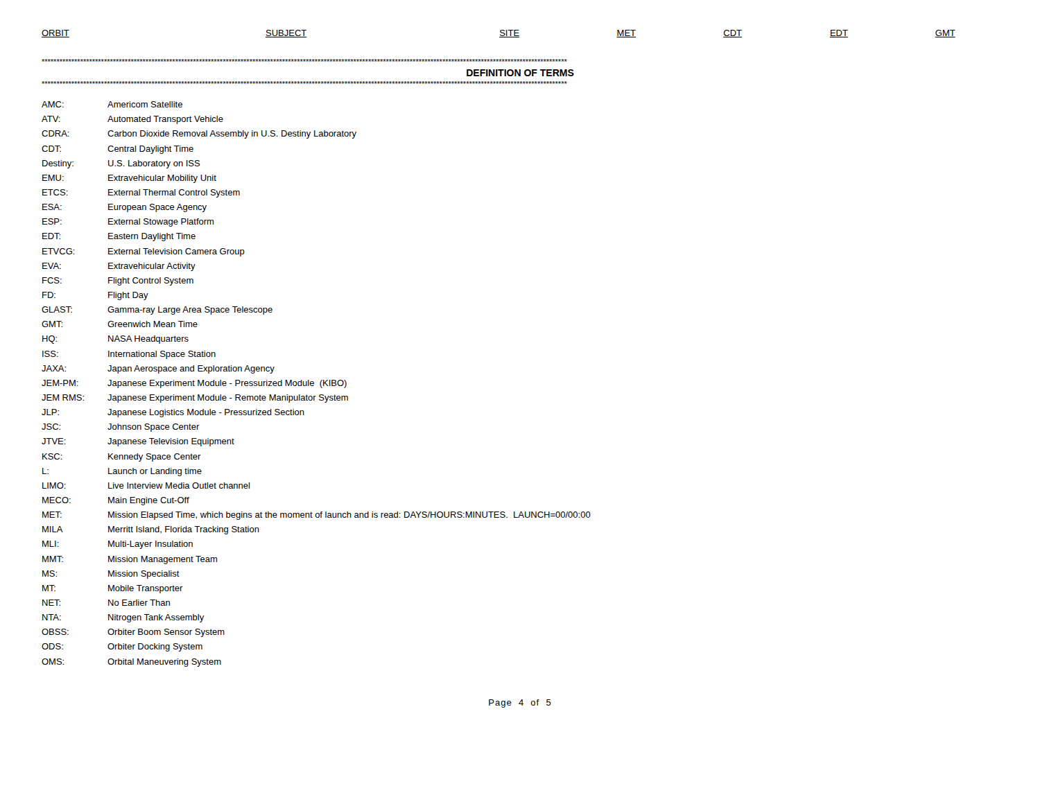| ORBIT | SUBJECT | SITE | MET | CDT | EDT | GMT |
*********************************************************************************************************************************************************************************
DEFINITION OF TERMS
*********************************************************************************************************************************************************************************
| AMC: | Americom Satellite |
| ATV: | Automated Transport Vehicle |
| CDRA: | Carbon Dioxide Removal Assembly in U.S. Destiny Laboratory |
| CDT: | Central Daylight Time |
| Destiny: | U.S. Laboratory on ISS |
| EMU: | Extravehicular Mobility Unit |
| ETCS: | External Thermal Control System |
| ESA: | European Space Agency |
| ESP: | External Stowage Platform |
| EDT: | Eastern Daylight Time |
| ETVCG: | External Television Camera Group |
| EVA: | Extravehicular Activity |
| FCS: | Flight Control System |
| FD: | Flight Day |
| GLAST: | Gamma-ray Large Area Space Telescope |
| GMT: | Greenwich Mean Time |
| HQ: | NASA Headquarters |
| ISS: | International Space Station |
| JAXA: | Japan Aerospace and Exploration Agency |
| JEM-PM: | Japanese Experiment Module - Pressurized Module (KIBO) |
| JEM RMS: | Japanese Experiment Module - Remote Manipulator System |
| JLP: | Japanese Logistics Module - Pressurized Section |
| JSC: | Johnson Space Center |
| JTVE: | Japanese Television Equipment |
| KSC: | Kennedy Space Center |
| L: | Launch or Landing time |
| LIMO: | Live Interview Media Outlet channel |
| MECO: | Main Engine Cut-Off |
| MET: | Mission Elapsed Time, which begins at the moment of launch and is read: DAYS/HOURS:MINUTES. LAUNCH=00/00:00 |
| MILA | Merritt Island, Florida Tracking Station |
| MLI: | Multi-Layer Insulation |
| MMT: | Mission Management Team |
| MS: | Mission Specialist |
| MT: | Mobile Transporter |
| NET: | No Earlier Than |
| NTA: | Nitrogen Tank Assembly |
| OBSS: | Orbiter Boom Sensor System |
| ODS: | Orbiter Docking System |
| OMS: | Orbital Maneuvering System |
Page 4 of 5